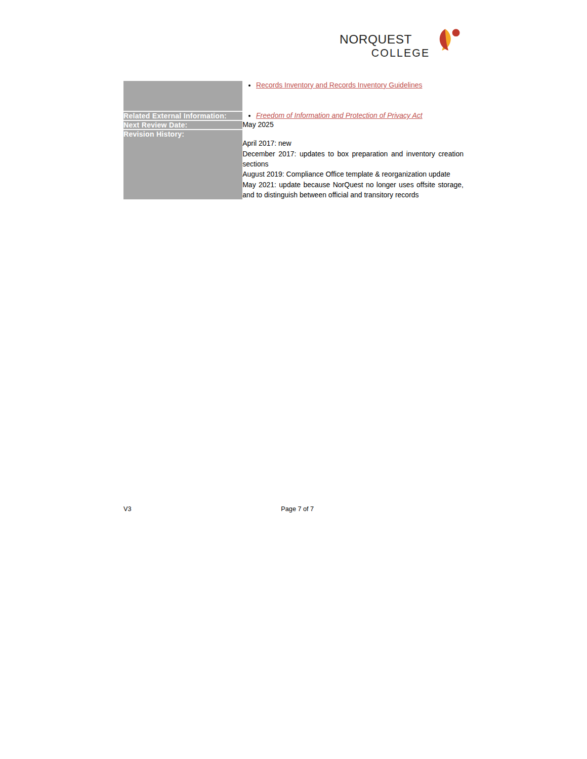| | Records Inventory and Records Inventory Guidelines |
| Related External Information: | Freedom of Information and Protection of Privacy Act |
| Next Review Date: | May 2025 |
| Revision History: | April 2017: new December 2017: updates to box preparation and inventory creation sections August 2019: Compliance Office template & reorganization update May 2021: update because NorQuest no longer uses offsite storage, and to distinguish between official and transitory records |
V3
Page 7 of 7